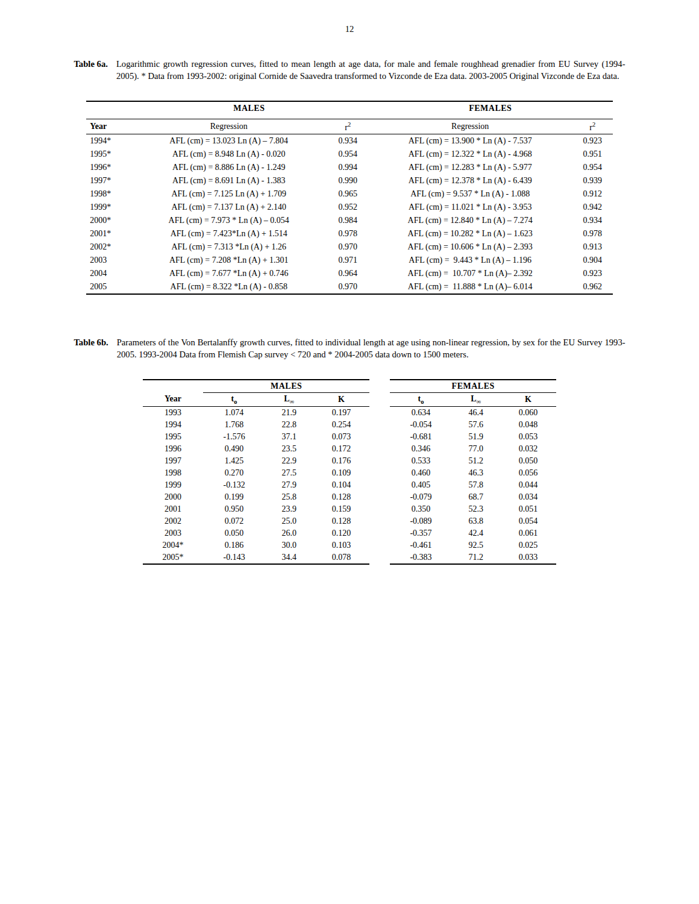12
Table 6a. Logarithmic growth regression curves, fitted to mean length at age data, for male and female roughhead grenadier from EU Survey (1994-2005). * Data from 1993-2002: original Cornide de Saavedra transformed to Vizconde de Eza data. 2003-2005 Original Vizconde de Eza data.
| | MALES | FEMALES |
| Year | Regression | r 2 | Regression | r 2 |
| 1994* | AFL (cm) = 13.023 Ln (A) – 7.804 | 0.934 | AFL (cm) = 13.900 * Ln (A) - 7.537 | 0.923 |
| 1995* | AFL (cm) = 8.948 Ln (A) - 0.020 | 0.954 | AFL (cm) = 12.322 * Ln (A) - 4.968 | 0.951 |
| 1996* | AFL (cm) = 8.886 Ln (A) - 1.249 | 0.994 | AFL (cm) = 12.283 * Ln (A) - 5.977 | 0.954 |
| 1997* | AFL (cm) = 8.691 Ln (A) - 1.383 | 0.990 | AFL (cm) = 12.378 * Ln (A) - 6.439 | 0.939 |
| 1998* | AFL (cm) = 7.125 Ln (A) + 1.709 | 0.965 | AFL (cm) = 9.537 * Ln (A) - 1.088 | 0.912 |
| 1999* | AFL (cm) = 7.137 Ln (A) + 2.140 | 0.952 | AFL (cm) = 11.021 * Ln (A) - 3.953 | 0.942 |
| 2000* | AFL (cm) = 7.973 * Ln (A) – 0.054 | 0.984 | AFL (cm) = 12.840 * Ln (A) – 7.274 | 0.934 |
| 2001* | AFL (cm) = 7.423*Ln (A) + 1.514 | 0.978 | AFL (cm) = 10.282 * Ln (A) – 1.623 | 0.978 |
| 2002* | AFL (cm) = 7.313 *Ln (A) + 1.26 | 0.970 | AFL (cm) = 10.606 * Ln (A) – 2.393 | 0.913 |
| 2003 | AFL (cm) = 7.208 *Ln (A) + 1.301 | 0.971 | AFL (cm) = 9.443 * Ln (A) – 1.196 | 0.904 |
| 2004 | AFL (cm) = 7.677 *Ln (A) + 0.746 | 0.964 | AFL (cm) = 10.707 * Ln (A)– 2.392 | 0.923 |
| 2005 | AFL (cm) = 8.322 *Ln (A) - 0.858 | 0.970 | AFL (cm) = 11.888 * Ln (A)– 6.014 | 0.962 |
Table 6b. Parameters of the Von Bertalanffy growth curves, fitted to individual length at age using non-linear regression, by sex for the EU Survey 1993-2005. 1993-2004 Data from Flemish Cap survey < 720 and * 2004-2005 data down to 1500 meters.
| | MALES | | FEMALES |
| Year | t o | L ∞ | K | | t o | L ∞ | K |
| 1993 | 1.074 | 21.9 | 0.197 | | 0.634 | 46.4 | 0.060 |
| 1994 | 1.768 | 22.8 | 0.254 | | -0.054 | 57.6 | 0.048 |
| 1995 | -1.576 | 37.1 | 0.073 | | -0.681 | 51.9 | 0.053 |
| 1996 | 0.490 | 23.5 | 0.172 | | 0.346 | 77.0 | 0.032 |
| 1997 | 1.425 | 22.9 | 0.176 | | 0.533 | 51.2 | 0.050 |
| 1998 | 0.270 | 27.5 | 0.109 | | 0.460 | 46.3 | 0.056 |
| 1999 | -0.132 | 27.9 | 0.104 | | 0.405 | 57.8 | 0.044 |
| 2000 | 0.199 | 25.8 | 0.128 | | -0.079 | 68.7 | 0.034 |
| 2001 | 0.950 | 23.9 | 0.159 | | 0.350 | 52.3 | 0.051 |
| 2002 | 0.072 | 25.0 | 0.128 | | -0.089 | 63.8 | 0.054 |
| 2003 | 0.050 | 26.0 | 0.120 | | -0.357 | 42.4 | 0.061 |
| 2004* | 0.186 | 30.0 | 0.103 | | -0.461 | 92.5 | 0.025 |
| 2005* | -0.143 | 34.4 | 0.078 | | -0.383 | 71.2 | 0.033 |